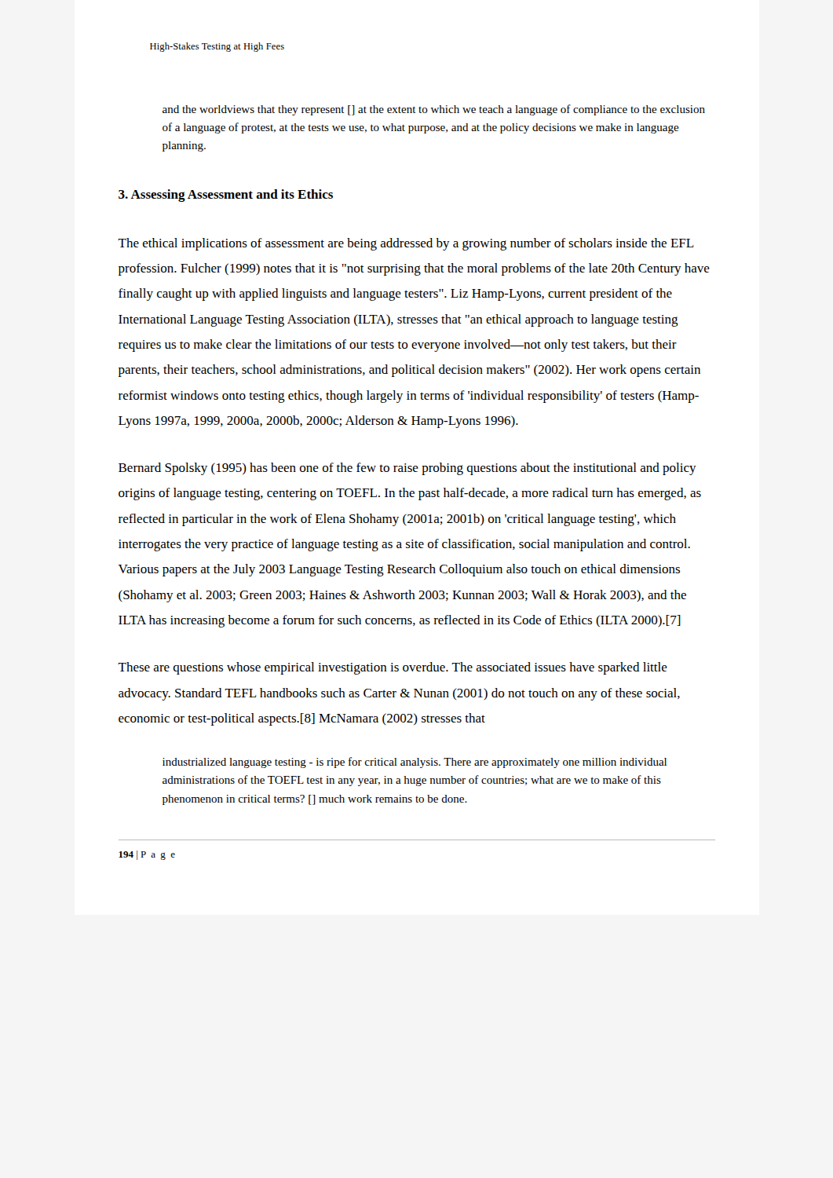High-Stakes Testing at High Fees
and the worldviews that they represent [] at the extent to which we teach a language of compliance to the exclusion of a language of protest, at the tests we use, to what purpose, and at the policy decisions we make in language planning.
3. Assessing Assessment and its Ethics
The ethical implications of assessment are being addressed by a growing number of scholars inside the EFL profession. Fulcher (1999) notes that it is "not surprising that the moral problems of the late 20th Century have finally caught up with applied linguists and language testers". Liz Hamp-Lyons, current president of the International Language Testing Association (ILTA), stresses that "an ethical approach to language testing requires us to make clear the limitations of our tests to everyone involved—not only test takers, but their parents, their teachers, school administrations, and political decision makers" (2002). Her work opens certain reformist windows onto testing ethics, though largely in terms of 'individual responsibility' of testers (Hamp-Lyons 1997a, 1999, 2000a, 2000b, 2000c; Alderson & Hamp-Lyons 1996).
Bernard Spolsky (1995) has been one of the few to raise probing questions about the institutional and policy origins of language testing, centering on TOEFL. In the past half-decade, a more radical turn has emerged, as reflected in particular in the work of Elena Shohamy (2001a; 2001b) on 'critical language testing', which interrogates the very practice of language testing as a site of classification, social manipulation and control. Various papers at the July 2003 Language Testing Research Colloquium also touch on ethical dimensions (Shohamy et al. 2003; Green 2003; Haines & Ashworth 2003; Kunnan 2003; Wall & Horak 2003), and the ILTA has increasing become a forum for such concerns, as reflected in its Code of Ethics (ILTA 2000).[7]
These are questions whose empirical investigation is overdue. The associated issues have sparked little advocacy. Standard TEFL handbooks such as Carter & Nunan (2001) do not touch on any of these social, economic or test-political aspects.[8] McNamara (2002) stresses that
industrialized language testing - is ripe for critical analysis. There are approximately one million individual administrations of the TOEFL test in any year, in a huge number of countries; what are we to make of this phenomenon in critical terms? [] much work remains to be done.
194 | P a g e